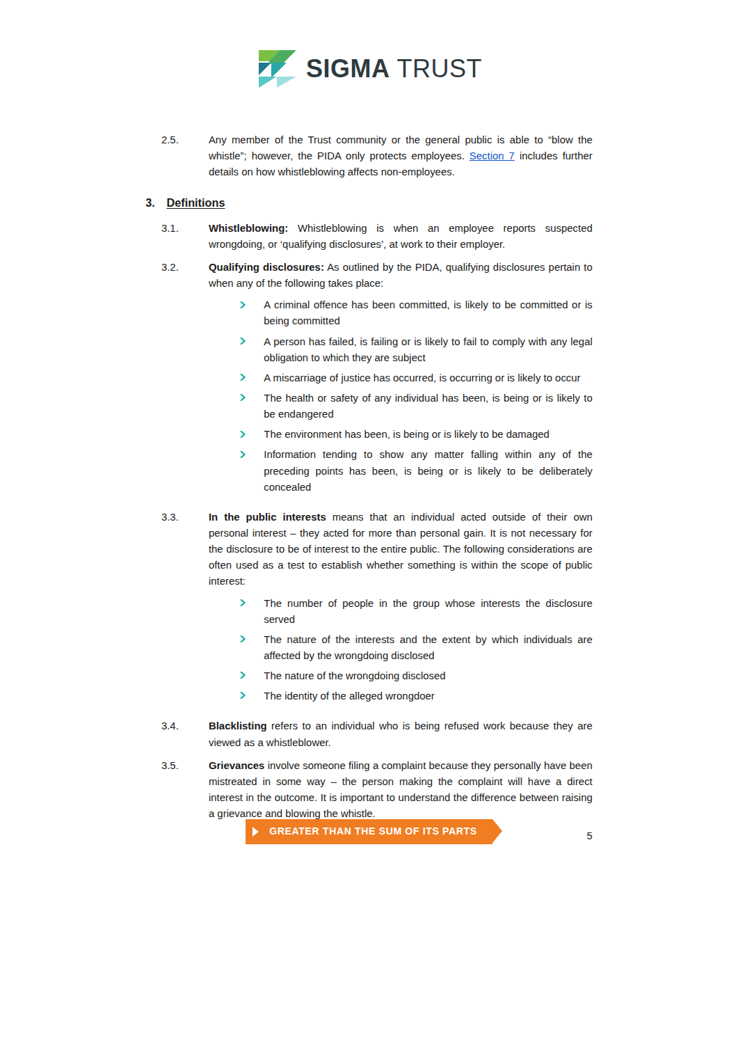SIGMA TRUST
2.5.
Any member of the Trust community or the general public is able to “blow the whistle”; however, the PIDA only protects employees. Section 7 includes further details on how whistleblowing affects non-employees.
3. Definitions
3.1.
Whistleblowing: Whistleblowing is when an employee reports suspected wrongdoing, or ‘qualifying disclosures’, at work to their employer.
3.2.
Qualifying disclosures: As outlined by the PIDA, qualifying disclosures pertain to when any of the following takes place:
A criminal offence has been committed, is likely to be committed or is being committed
A person has failed, is failing or is likely to fail to comply with any legal obligation to which they are subject
A miscarriage of justice has occurred, is occurring or is likely to occur
The health or safety of any individual has been, is being or is likely to be endangered
The environment has been, is being or is likely to be damaged
Information tending to show any matter falling within any of the preceding points has been, is being or is likely to be deliberately concealed
3.3.
In the public interests means that an individual acted outside of their own personal interest – they acted for more than personal gain. It is not necessary for the disclosure to be of interest to the entire public. The following considerations are often used as a test to establish whether something is within the scope of public interest:
The number of people in the group whose interests the disclosure served
The nature of the interests and the extent by which individuals are affected by the wrongdoing disclosed
The nature of the wrongdoing disclosed
The identity of the alleged wrongdoer
3.4.
Blacklisting refers to an individual who is being refused work because they are viewed as a whistleblower.
3.5.
Grievances involve someone filing a complaint because they personally have been mistreated in some way – the person making the complaint will have a direct interest in the outcome. It is important to understand the difference between raising a grievance and blowing the whistle.
GREATER THAN THE SUM OF ITS PARTS
5